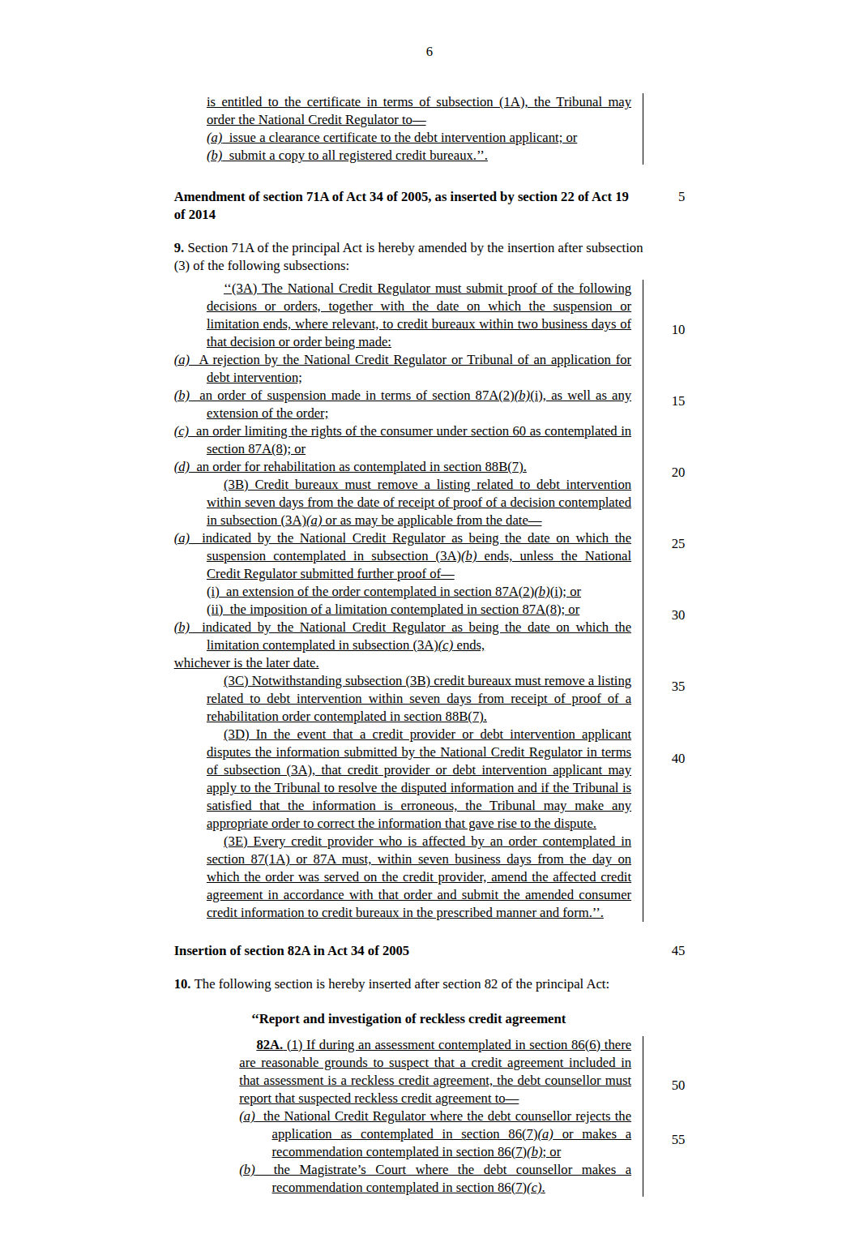6
is entitled to the certificate in terms of subsection (1A), the Tribunal may order the National Credit Regulator to—
(a) issue a clearance certificate to the debt intervention applicant; or
(b) submit a copy to all registered credit bureaux.’’.
Amendment of section 71A of Act 34 of 2005, as inserted by section 22 of Act 19 of 2014
5
9. Section 71A of the principal Act is hereby amended by the insertion after subsection (3) of the following subsections:
‘‘(3A) The National Credit Regulator must submit proof of the following decisions or orders, together with the date on which the suspension or limitation ends, where relevant, to credit bureaux within two business days of that decision or order being made:
(a) A rejection by the National Credit Regulator or Tribunal of an application for debt intervention;
(b) an order of suspension made in terms of section 87A(2)(b)(i), as well as any extension of the order;
(c) an order limiting the rights of the consumer under section 60 as contemplated in section 87A(8); or
(d) an order for rehabilitation as contemplated in section 88B(7).
(3B) Credit bureaux must remove a listing related to debt intervention within seven days from the date of receipt of proof of a decision contemplated in subsection (3A)(a) or as may be applicable from the date—
(a) indicated by the National Credit Regulator as being the date on which the suspension contemplated in subsection (3A)(b) ends, unless the National Credit Regulator submitted further proof of—
(i) an extension of the order contemplated in section 87A(2)(b)(i); or
(ii) the imposition of a limitation contemplated in section 87A(8); or
(b) indicated by the National Credit Regulator as being the date on which the limitation contemplated in subsection (3A)(c) ends,
whichever is the later date.
(3C) Notwithstanding subsection (3B) credit bureaux must remove a listing related to debt intervention within seven days from receipt of proof of a rehabilitation order contemplated in section 88B(7).
(3D) In the event that a credit provider or debt intervention applicant disputes the information submitted by the National Credit Regulator in terms of subsection (3A), that credit provider or debt intervention applicant may apply to the Tribunal to resolve the disputed information and if the Tribunal is satisfied that the information is erroneous, the Tribunal may make any appropriate order to correct the information that gave rise to the dispute.
(3E) Every credit provider who is affected by an order contemplated in section 87(1A) or 87A must, within seven business days from the day on which the order was served on the credit provider, amend the affected credit agreement in accordance with that order and submit the amended consumer credit information to credit bureaux in the prescribed manner and form.’’.
10 15 20 25 30 35 40
Insertion of section 82A in Act 34 of 2005
45
10. The following section is hereby inserted after section 82 of the principal Act:
‘‘Report and investigation of reckless credit agreement
82A. (1) If during an assessment contemplated in section 86(6) there are reasonable grounds to suspect that a credit agreement included in that assessment is a reckless credit agreement, the debt counsellor must report that suspected reckless credit agreement to—
(a) the National Credit Regulator where the debt counsellor rejects the application as contemplated in section 86(7)(a) or makes a recommendation contemplated in section 86(7)(b); or
(b) the Magistrate’s Court where the debt counsellor makes a recommendation contemplated in section 86(7)(c).
50 55